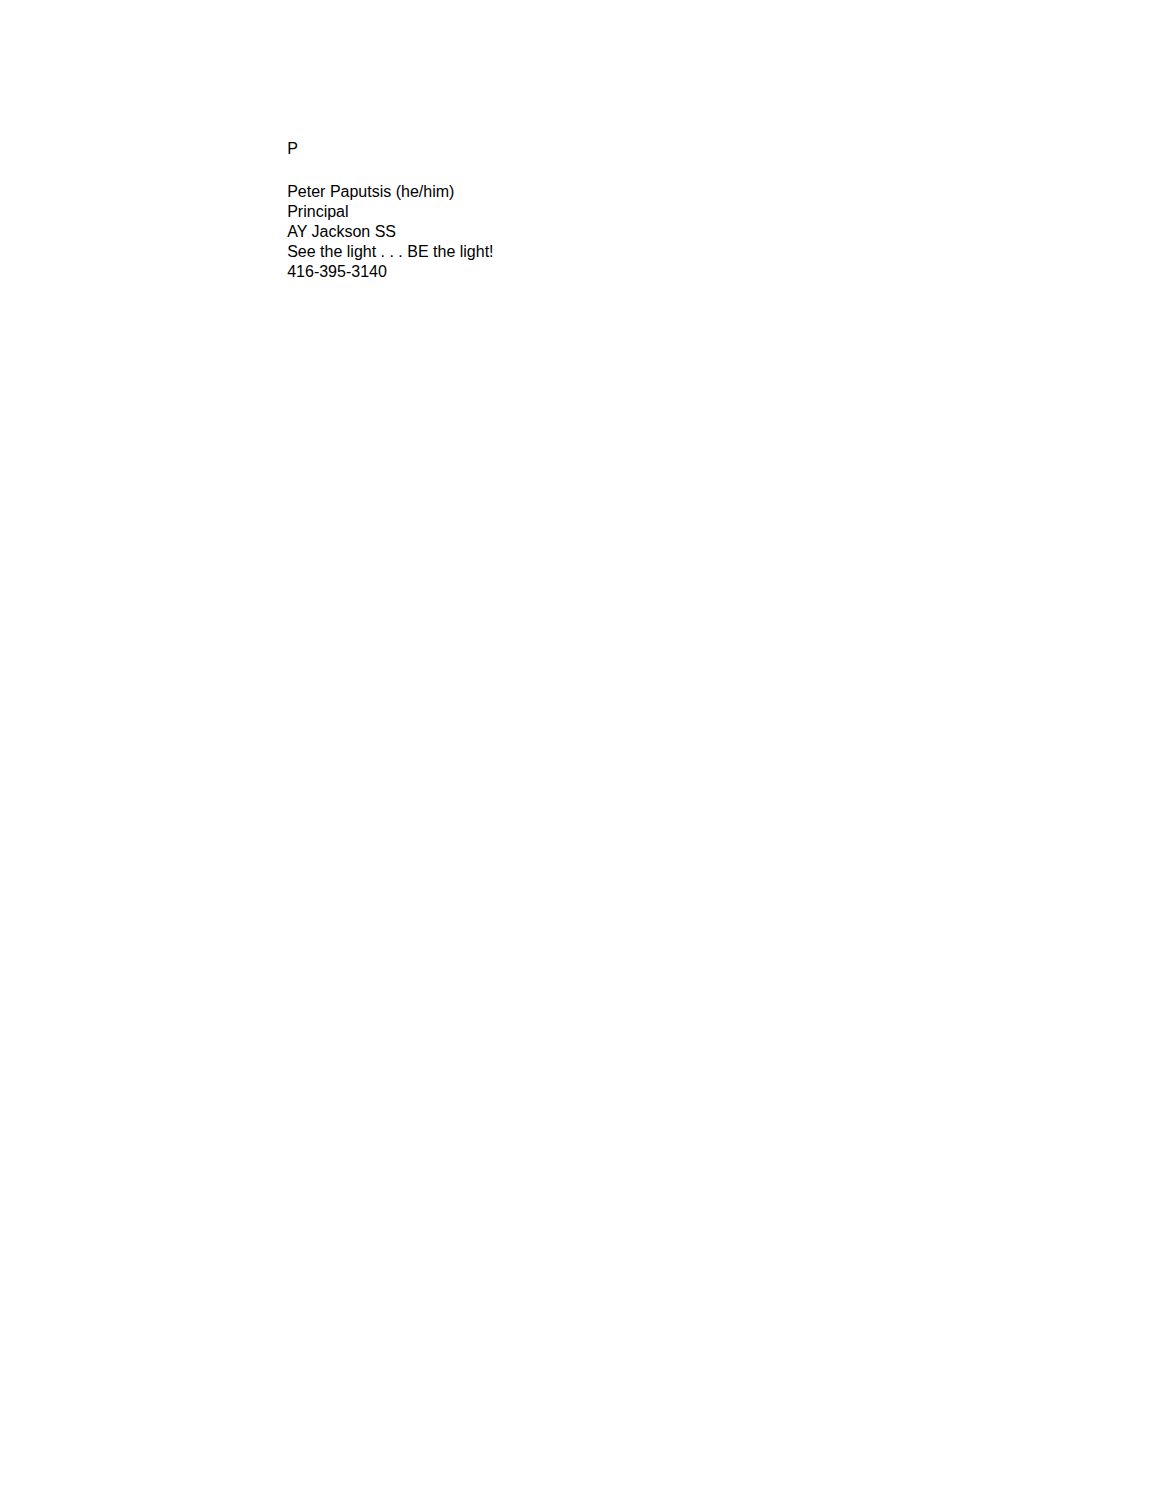P
Peter Paputsis (he/him)
Principal
AY Jackson SS
See the light . . . BE the light!
416-395-3140